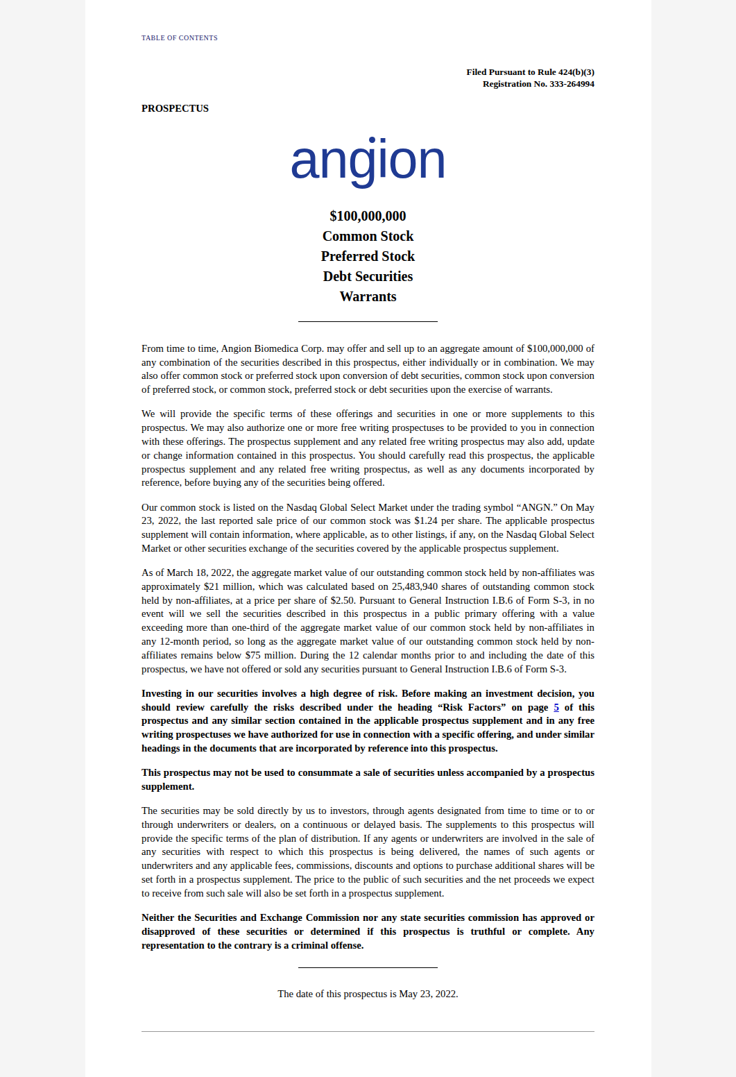TABLE OF CONTENTS
Filed Pursuant to Rule 424(b)(3)
Registration No. 333-264994
PROSPECTUS
angion
$100,000,000
Common Stock
Preferred Stock
Debt Securities
Warrants
From time to time, Angion Biomedica Corp. may offer and sell up to an aggregate amount of $100,000,000 of any combination of the securities described in this prospectus, either individually or in combination. We may also offer common stock or preferred stock upon conversion of debt securities, common stock upon conversion of preferred stock, or common stock, preferred stock or debt securities upon the exercise of warrants.
We will provide the specific terms of these offerings and securities in one or more supplements to this prospectus. We may also authorize one or more free writing prospectuses to be provided to you in connection with these offerings. The prospectus supplement and any related free writing prospectus may also add, update or change information contained in this prospectus. You should carefully read this prospectus, the applicable prospectus supplement and any related free writing prospectus, as well as any documents incorporated by reference, before buying any of the securities being offered.
Our common stock is listed on the Nasdaq Global Select Market under the trading symbol “ANGN.” On May 23, 2022, the last reported sale price of our common stock was $1.24 per share. The applicable prospectus supplement will contain information, where applicable, as to other listings, if any, on the Nasdaq Global Select Market or other securities exchange of the securities covered by the applicable prospectus supplement.
As of March 18, 2022, the aggregate market value of our outstanding common stock held by non-affiliates was approximately $21 million, which was calculated based on 25,483,940 shares of outstanding common stock held by non-affiliates, at a price per share of $2.50. Pursuant to General Instruction I.B.6 of Form S-3, in no event will we sell the securities described in this prospectus in a public primary offering with a value exceeding more than one-third of the aggregate market value of our common stock held by non-affiliates in any 12-month period, so long as the aggregate market value of our outstanding common stock held by non-affiliates remains below $75 million. During the 12 calendar months prior to and including the date of this prospectus, we have not offered or sold any securities pursuant to General Instruction I.B.6 of Form S-3.
Investing in our securities involves a high degree of risk. Before making an investment decision, you should review carefully the risks described under the heading “Risk Factors” on page 5 of this prospectus and any similar section contained in the applicable prospectus supplement and in any free writing prospectuses we have authorized for use in connection with a specific offering, and under similar headings in the documents that are incorporated by reference into this prospectus.
This prospectus may not be used to consummate a sale of securities unless accompanied by a prospectus supplement.
The securities may be sold directly by us to investors, through agents designated from time to time or to or through underwriters or dealers, on a continuous or delayed basis. The supplements to this prospectus will provide the specific terms of the plan of distribution. If any agents or underwriters are involved in the sale of any securities with respect to which this prospectus is being delivered, the names of such agents or underwriters and any applicable fees, commissions, discounts and options to purchase additional shares will be set forth in a prospectus supplement. The price to the public of such securities and the net proceeds we expect to receive from such sale will also be set forth in a prospectus supplement.
Neither the Securities and Exchange Commission nor any state securities commission has approved or disapproved of these securities or determined if this prospectus is truthful or complete. Any representation to the contrary is a criminal offense.
The date of this prospectus is May 23, 2022.